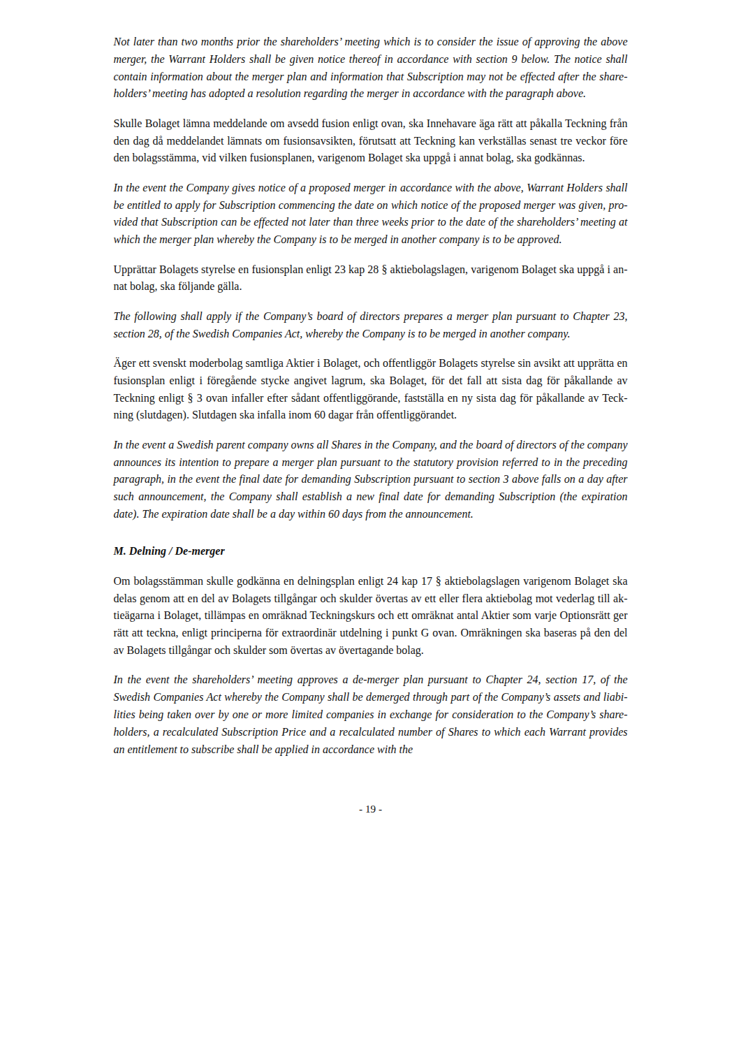Not later than two months prior the shareholders’ meeting which is to consider the issue of approving the above merger, the Warrant Holders shall be given notice thereof in accordance with section 9 below. The notice shall contain information about the merger plan and information that Subscription may not be effected after the shareholders’ meeting has adopted a resolution regarding the merger in accordance with the paragraph above.
Skulle Bolaget lämna meddelande om avsedd fusion enligt ovan, ska Innehavare äga rätt att påkalla Teckning från den dag då meddelandet lämnats om fusionsavsikten, förutsatt att Teckning kan verkställas senast tre veckor före den bolagsstämma, vid vilken fusionsplanen, varigenom Bolaget ska uppgå i annat bolag, ska godkännas.
In the event the Company gives notice of a proposed merger in accordance with the above, Warrant Holders shall be entitled to apply for Subscription commencing the date on which notice of the proposed merger was given, provided that Subscription can be effected not later than three weeks prior to the date of the shareholders’ meeting at which the merger plan whereby the Company is to be merged in another company is to be approved.
Upprättar Bolagets styrelse en fusionsplan enligt 23 kap 28 § aktiebolagslagen, varigenom Bolaget ska uppgå i annat bolag, ska följande gälla.
The following shall apply if the Company’s board of directors prepares a merger plan pursuant to Chapter 23, section 28, of the Swedish Companies Act, whereby the Company is to be merged in another company.
Äger ett svenskt moderbolag samtliga Aktier i Bolaget, och offentliggör Bolagets styrelse sin avsikt att upprätta en fusionsplan enligt i föregående stycke angivet lagrum, ska Bolaget, för det fall att sista dag för påkallande av Teckning enligt § 3 ovan infaller efter sådant offentliggörande, fastställa en ny sista dag för påkallande av Teckning (slutdagen). Slutdagen ska infalla inom 60 dagar från offentliggörandet.
In the event a Swedish parent company owns all Shares in the Company, and the board of directors of the company announces its intention to prepare a merger plan pursuant to the statutory provision referred to in the preceding paragraph, in the event the final date for demanding Subscription pursuant to section 3 above falls on a day after such announcement, the Company shall establish a new final date for demanding Subscription (the expiration date). The expiration date shall be a day within 60 days from the announcement.
M. Delning / De-merger
Om bolagsstämman skulle godkänna en delningsplan enligt 24 kap 17 § aktiebolagslagen varigenom Bolaget ska delas genom att en del av Bolagets tillgångar och skulder övertas av ett eller flera aktiebolag mot vederlag till aktieägarna i Bolaget, tillämpas en omräknad Teckningskurs och ett omräknat antal Aktier som varje Optionsrätt ger rätt att teckna, enligt principerna för extraordinär utdelning i punkt G ovan. Omräkningen ska baseras på den del av Bolagets tillgångar och skulder som övertas av övertagande bolag.
In the event the shareholders’ meeting approves a de-merger plan pursuant to Chapter 24, section 17, of the Swedish Companies Act whereby the Company shall be demerged through part of the Company’s assets and liabilities being taken over by one or more limited companies in exchange for consideration to the Company’s shareholders, a recalculated Subscription Price and a recalculated number of Shares to which each Warrant provides an entitlement to subscribe shall be applied in accordance with the
- 19 -